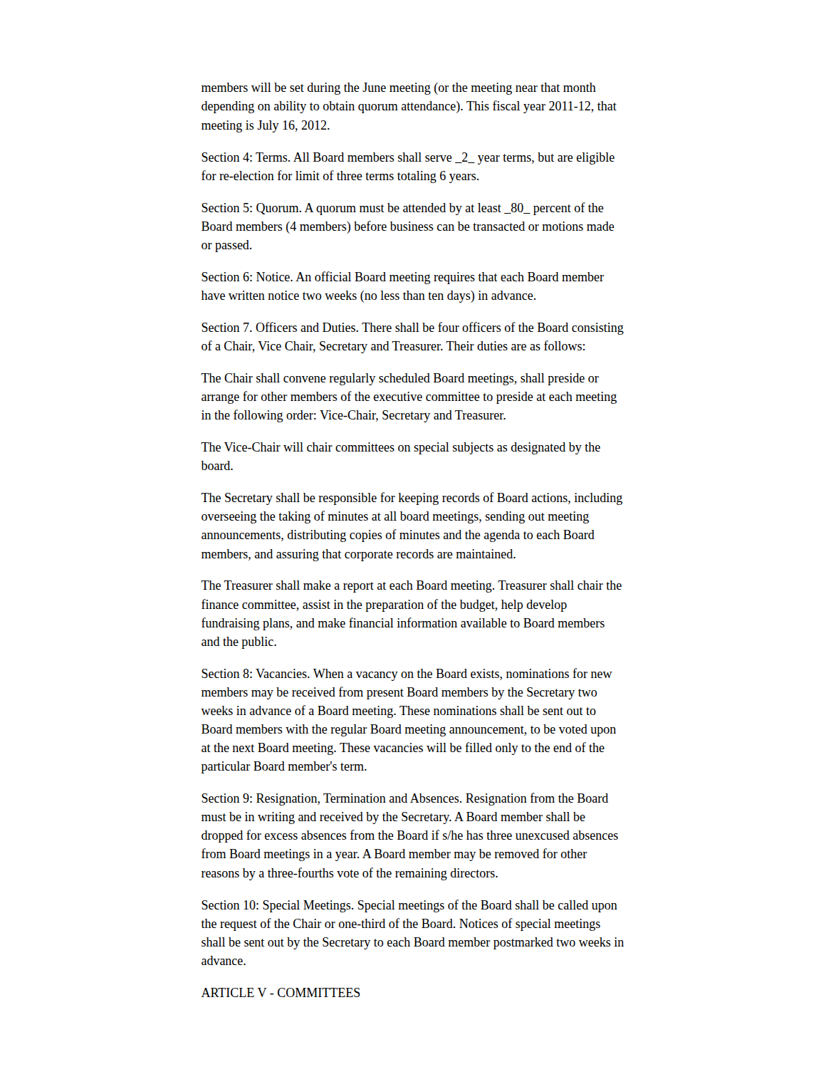members will be set during the June meeting (or the meeting near that month depending on ability to obtain quorum attendance). This fiscal year 2011-12, that meeting is July 16, 2012.
Section 4: Terms. All Board members shall serve _2_ year terms, but are eligible for re-election for limit of three terms totaling 6 years.
Section 5: Quorum. A quorum must be attended by at least _80_ percent of the Board members (4 members) before business can be transacted or motions made or passed.
Section 6: Notice. An official Board meeting requires that each Board member have written notice two weeks (no less than ten days) in advance.
Section 7. Officers and Duties. There shall be four officers of the Board consisting of a Chair, Vice Chair, Secretary and Treasurer. Their duties are as follows:
The Chair shall convene regularly scheduled Board meetings, shall preside or arrange for other members of the executive committee to preside at each meeting in the following order: Vice-Chair, Secretary and Treasurer.
The Vice-Chair will chair committees on special subjects as designated by the board.
The Secretary shall be responsible for keeping records of Board actions, including overseeing the taking of minutes at all board meetings, sending out meeting announcements, distributing copies of minutes and the agenda to each Board members, and assuring that corporate records are maintained.
The Treasurer shall make a report at each Board meeting. Treasurer shall chair the finance committee, assist in the preparation of the budget, help develop fundraising plans, and make financial information available to Board members and the public.
Section 8: Vacancies. When a vacancy on the Board exists, nominations for new members may be received from present Board members by the Secretary two weeks in advance of a Board meeting. These nominations shall be sent out to Board members with the regular Board meeting announcement, to be voted upon at the next Board meeting. These vacancies will be filled only to the end of the particular Board member's term.
Section 9: Resignation, Termination and Absences. Resignation from the Board must be in writing and received by the Secretary. A Board member shall be dropped for excess absences from the Board if s/he has three unexcused absences from Board meetings in a year. A Board member may be removed for other reasons by a three-fourths vote of the remaining directors.
Section 10: Special Meetings. Special meetings of the Board shall be called upon the request of the Chair or one-third of the Board. Notices of special meetings shall be sent out by the Secretary to each Board member postmarked two weeks in advance.
ARTICLE V - COMMITTEES